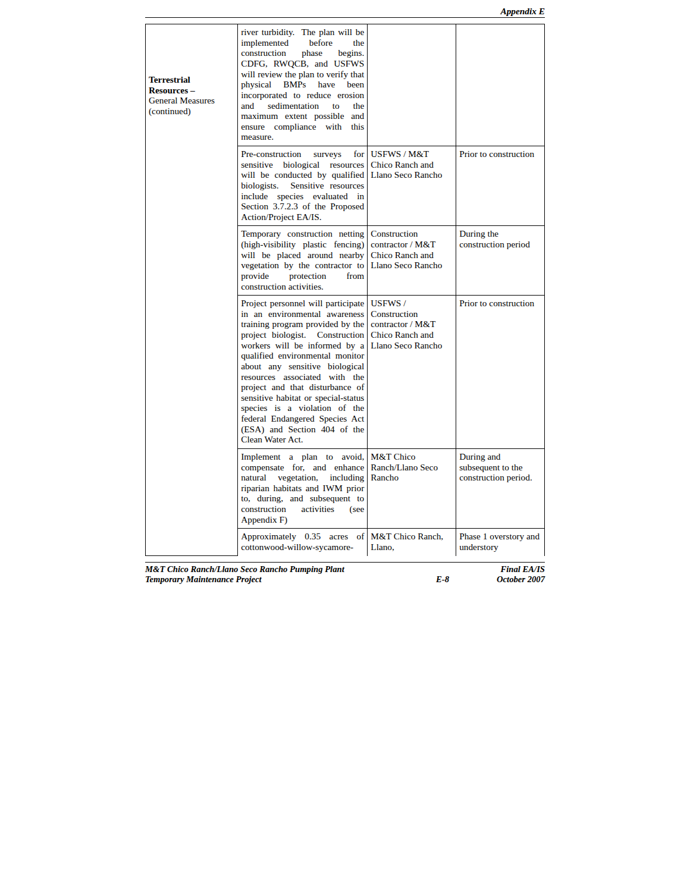Appendix E
| Terrestrial Resources – General Measures (continued) | river turbidity. The plan will be implemented before the construction phase begins. CDFG, RWQCB, and USFWS will review the plan to verify that physical BMPs have been incorporated to reduce erosion and sedimentation to the maximum extent possible and ensure compliance with this measure. | | |
| Pre-construction surveys for sensitive biological resources will be conducted by qualified biologists. Sensitive resources include species evaluated in Section 3.7.2.3 of the Proposed Action/Project EA/IS. | USFWS / M&T Chico Ranch and Llano Seco Rancho | Prior to construction |
| | Temporary construction netting (high-visibility plastic fencing) will be placed around nearby vegetation by the contractor to provide protection from construction activities. | Construction contractor / M&T Chico Ranch and Llano Seco Rancho | During the construction period |
| Project personnel will participate in an environmental awareness training program provided by the project biologist. Construction workers will be informed by a qualified environmental monitor about any sensitive biological resources associated with the project and that disturbance of sensitive habitat or special-status species is a violation of the federal Endangered Species Act (ESA) and Section 404 of the Clean Water Act. | USFWS / Construction contractor / M&T Chico Ranch and Llano Seco Rancho | Prior to construction |
| Implement a plan to avoid, compensate for, and enhance natural vegetation, including riparian habitats and IWM prior to, during, and subsequent to construction activities (see Appendix F) | M&T Chico Ranch/Llano Seco Rancho | During and subsequent to the construction period. |
| Approximately 0.35 acres of cottonwood-willow-sycamore- | M&T Chico Ranch, Llano, | Phase 1 overstory and understory |
| M&T Chico Ranch/Llano Seco Rancho Pumping Plant | | Final EA/IS |
| Temporary Maintenance Project | E-8 | October 2007 |